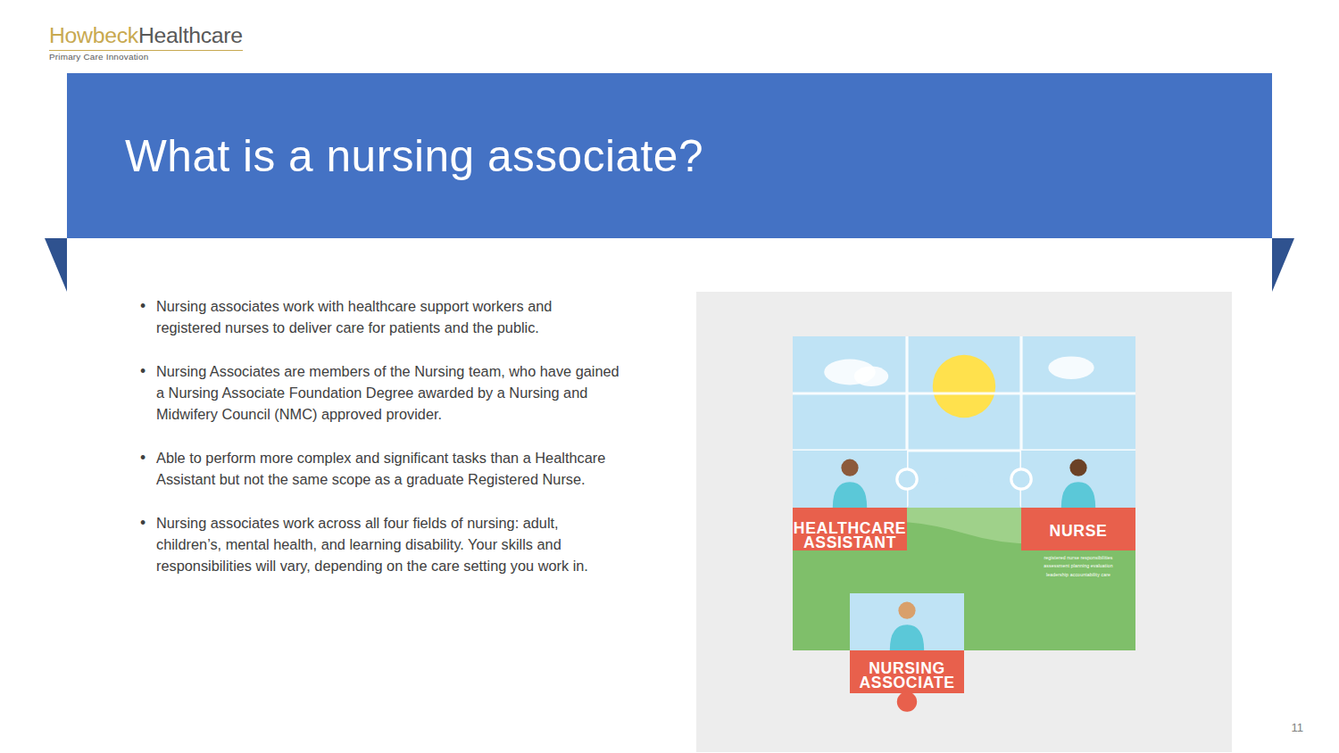Howbeck Healthcare
Primary Care Innovation
What is a nursing associate?
Nursing associates work with healthcare support workers and registered nurses to deliver care for patients and the public.
Nursing Associates are members of the Nursing team, who have gained a Nursing Associate Foundation Degree awarded by a Nursing and Midwifery Council (NMC) approved provider.
Able to perform more complex and significant tasks than a Healthcare Assistant but not the same scope as a graduate Registered Nurse.
Nursing associates work across all four fields of nursing: adult, children’s, mental health, and learning disability. Your skills and responsibilities will vary, depending on the care setting you work in.
HEALTHCARE ASSISTANT NURSE registered nurse responsibilities assessment planning evaluation leadership accountability care NURSING ASSOCIATE
11